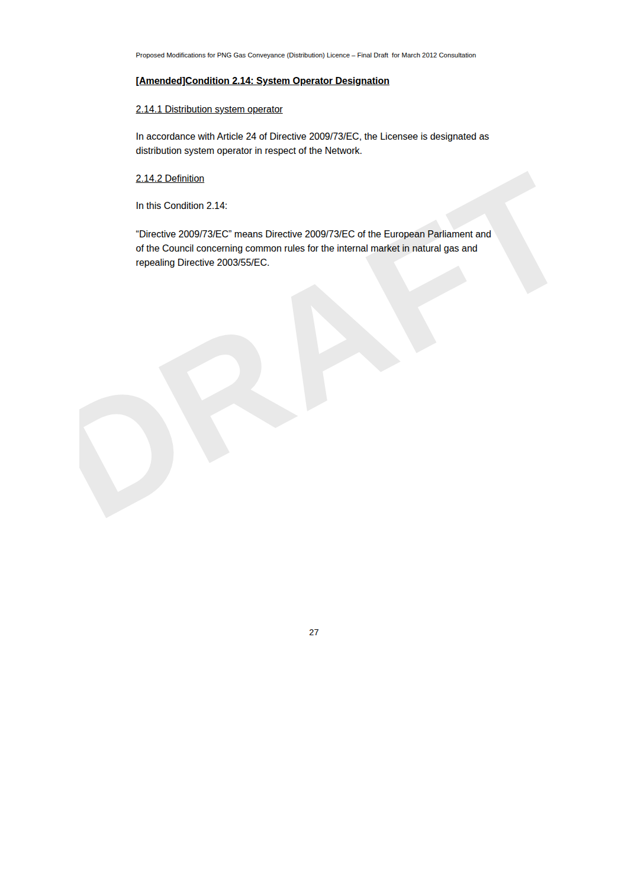DRAFT
Proposed Modifications for PNG Gas Conveyance (Distribution) Licence – Final Draft for March 2012 Consultation
[Amended]Condition 2.14: System Operator Designation
2.14.1 Distribution system operator
In accordance with Article 24 of Directive 2009/73/EC, the Licensee is designated as distribution system operator in respect of the Network.
2.14.2 Definition
In this Condition 2.14:
“Directive 2009/73/EC” means Directive 2009/73/EC of the European Parliament and of the Council concerning common rules for the internal market in natural gas and repealing Directive 2003/55/EC.
27